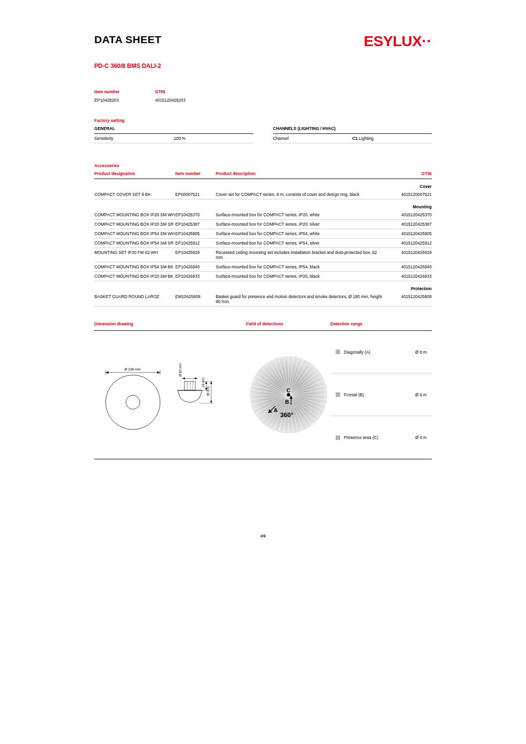DATA SHEET
ESYLUX··
PD-C 360/8 BMS DALI-2
| Item number | GTIN |
| --- | --- |
| EP10428203 | 4015120428203 |
Factory setting
GENERAL
Sensitivity 100 %
CHANNELS (LIGHTING / HVAC)
Channel C1 Lighting
Accessories
| Product designation | Item number | Product description | GTIN |
| --- | --- | --- | --- |
| Cover |
| COMPACT COVER SET 8 BK | EP00007521 | Cover set for COMPACT series, 8 m, consists of cover and design ring, black | 4015120007521 |
| Mounting |
| COMPACT MOUNTING BOX IP20 SM WH | EP10425370 | Surface-mounted box for COMPACT series, IP20, white | 4015120425370 |
| COMPACT MOUNTING BOX IP20 SM SR | EP10425387 | Surface-mounted box for COMPACT series, IP20, silver | 4015120425387 |
| COMPACT MOUNTING BOX IP54 SM WH | EP10425905 | Surface-mounted box for COMPACT series, IP54, white | 4015120425905 |
| COMPACT MOUNTING BOX IP54 SM SR | EP10425912 | Surface-mounted box for COMPACT series, IP54, silver | 4015120425912 |
| MOUNTING SET IP20 FM 62 WH | EP10425929 | Recessed ceiling mounting set includes installation bracket and dust-protected box, 62 mm | 4015120425929 |
| COMPACT MOUNTING BOX IP54 SM BK | EP10426940 | Surface-mounted box for COMPACT series, IP54, black | 4015120426940 |
| COMPACT MOUNTING BOX IP20 SM BK | EP10426933 | Surface-mounted box for COMPACT series, IP20, black | 4015120426933 |
| Protection |
| BASKET GUARD ROUND LARGE | EM10425608 | Basket guard for presence and motion detectors and smoke detectors, Ø 180 mm, height 90 mm, | 4015120425608 |
Dimension drawing
Ø 108 mm Ø 60 mm 24 mm 38 mm
Field of detections
C B A 360°
Detection range
Diagonally (A) Ø 8 m
Frontal (B) Ø 6 m
Presence area (C) Ø 4 m
2/3